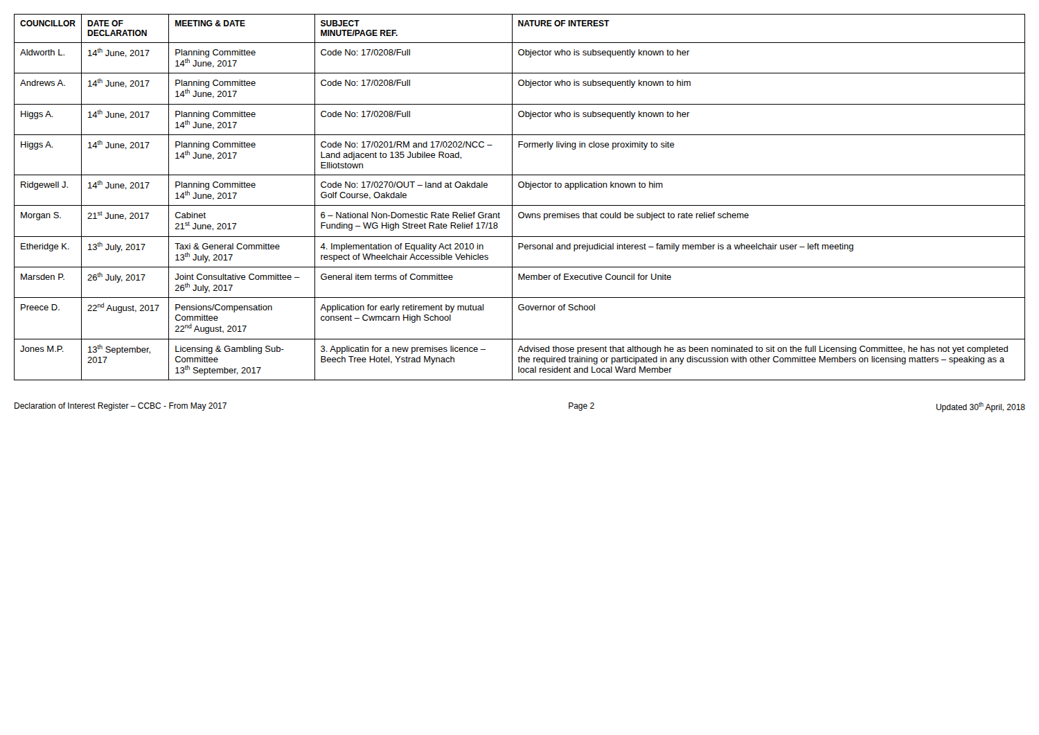| COUNCILLOR | DATE OF DECLARATION | MEETING & DATE | SUBJECT MINUTE/PAGE REF. | NATURE OF INTEREST |
| --- | --- | --- | --- | --- |
| Aldworth L. | 14 th June, 2017 | Planning Committee 14 th June, 2017 | Code No: 17/0208/Full | Objector who is subsequently known to her |
| Andrews A. | 14 th June, 2017 | Planning Committee 14 th June, 2017 | Code No: 17/0208/Full | Objector who is subsequently known to him |
| Higgs A. | 14 th June, 2017 | Planning Committee 14 th June, 2017 | Code No: 17/0208/Full | Objector who is subsequently known to her |
| Higgs A. | 14 th June, 2017 | Planning Committee 14 th June, 2017 | Code No: 17/0201/RM and 17/0202/NCC – Land adjacent to 135 Jubilee Road, Elliotstown | Formerly living in close proximity to site |
| Ridgewell J. | 14 th June, 2017 | Planning Committee 14 th June, 2017 | Code No: 17/0270/OUT – land at Oakdale Golf Course, Oakdale | Objector to application known to him |
| Morgan S. | 21 st June, 2017 | Cabinet 21 st June, 2017 | 6 – National Non-Domestic Rate Relief Grant Funding – WG High Street Rate Relief 17/18 | Owns premises that could be subject to rate relief scheme |
| Etheridge K. | 13 th July, 2017 | Taxi & General Committee 13 th July, 2017 | 4. Implementation of Equality Act 2010 in respect of Wheelchair Accessible Vehicles | Personal and prejudicial interest – family member is a wheelchair user – left meeting |
| Marsden P. | 26 th July, 2017 | Joint Consultative Committee – 26 th July, 2017 | General item terms of Committee | Member of Executive Council for Unite |
| Preece D. | 22 nd August, 2017 | Pensions/Compensation Committee 22 nd August, 2017 | Application for early retirement by mutual consent – Cwmcarn High School | Governor of School |
| Jones M.P. | 13 th September, 2017 | Licensing & Gambling Sub-Committee 13 th September, 2017 | 3. Applicatin for a new premises licence – Beech Tree Hotel, Ystrad Mynach | Advised those present that although he as been nominated to sit on the full Licensing Committee, he has not yet completed the required training or participated in any discussion with other Committee Members on licensing matters – speaking as a local resident and Local Ward Member |
Declaration of Interest Register – CCBC - From May 2017
Page 2
Updated 30th April, 2018